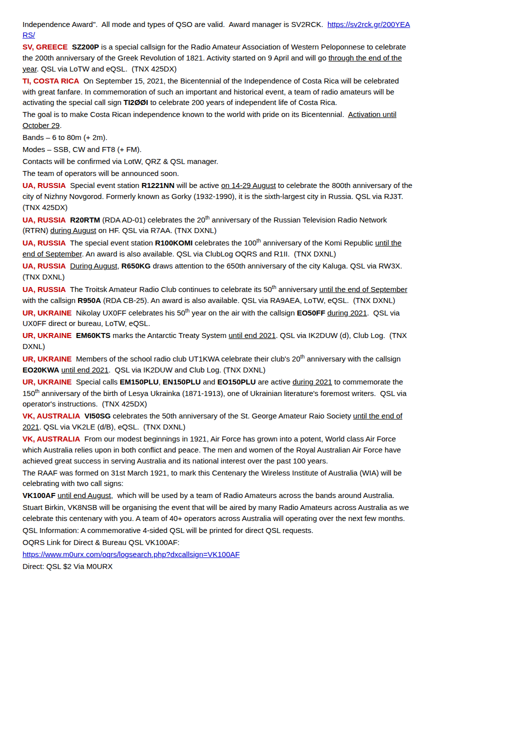Independence Award". All mode and types of QSO are valid. Award manager is SV2RCK. https://sv2rck.gr/200YEARS/
SV, GREECE SZ200P is a special callsign for the Radio Amateur Association of Western Peloponnese to celebrate the 200th anniversary of the Greek Revolution of 1821. Activity started on 9 April and will go through the end of the year. QSL via LoTW and eQSL. (TNX 425DX)
TI, COSTA RICA On September 15, 2021, the Bicentennial of the Independence of Costa Rica will be celebrated with great fanfare. In commemoration of such an important and historical event, a team of radio amateurs will be activating the special call sign TI2ØØI to celebrate 200 years of independent life of Costa Rica.
The goal is to make Costa Rican independence known to the world with pride on its Bicentennial. Activation until October 29.
Bands – 6 to 80m (+ 2m).
Modes – SSB, CW and FT8 (+ FM).
Contacts will be confirmed via LotW, QRZ & QSL manager.
The team of operators will be announced soon.
UA, RUSSIA Special event station R1221NN will be active on 14-29 August to celebrate the 800th anniversary of the city of Nizhny Novgorod. Formerly known as Gorky (1932-1990), it is the sixth-largest city in Russia. QSL via RJ3T. (TNX 425DX)
UA, RUSSIA R20RTM (RDA AD-01) celebrates the 20th anniversary of the Russian Television Radio Network (RTRN) during August on HF. QSL via R7AA. (TNX DXNL)
UA, RUSSIA The special event station R100KOMI celebrates the 100th anniversary of the Komi Republic until the end of September. An award is also available. QSL via ClubLog OQRS and R1II. (TNX DXNL)
UA, RUSSIA During August, R650KG draws attention to the 650th anniversary of the city Kaluga. QSL via RW3X. (TNX DXNL)
UA, RUSSIA The Troitsk Amateur Radio Club continues to celebrate its 50th anniversary until the end of September with the callsign R950A (RDA CB-25). An award is also available. QSL via RA9AEA, LoTW, eQSL. (TNX DXNL)
UR, UKRAINE Nikolay UX0FF celebrates his 50th year on the air with the callsign EO50FF during 2021. QSL via UX0FF direct or bureau, LoTW, eQSL.
UR, UKRAINE EM60KTS marks the Antarctic Treaty System until end 2021. QSL via IK2DUW (d), Club Log. (TNX DXNL)
UR, UKRAINE Members of the school radio club UT1KWA celebrate their club's 20th anniversary with the callsign EO20KWA until end 2021. QSL via IK2DUW and Club Log. (TNX DXNL)
UR, UKRAINE Special calls EM150PLU, EN150PLU and EO150PLU are active during 2021 to commemorate the 150th anniversary of the birth of Lesya Ukrainka (1871-1913), one of Ukrainian literature's foremost writers. QSL via operator's instructions. (TNX 425DX)
VK, AUSTRALIA VI50SG celebrates the 50th anniversary of the St. George Amateur Raio Society until the end of 2021. QSL via VK2LE (d/B), eQSL. (TNX DXNL)
VK, AUSTRALIA From our modest beginnings in 1921, Air Force has grown into a potent, World class Air Force which Australia relies upon in both conflict and peace. The men and women of the Royal Australian Air Force have achieved great success in serving Australia and its national interest over the past 100 years.
The RAAF was formed on 31st March 1921, to mark this Centenary the Wireless Institute of Australia (WIA) will be celebrating with two call signs:
VK100AF until end August, which will be used by a team of Radio Amateurs across the bands around Australia.
Stuart Birkin, VK8NSB will be organising the event that will be aired by many Radio Amateurs across Australia as we celebrate this centenary with you. A team of 40+ operators across Australia will operating over the next few months.
QSL Information: A commemorative 4-sided QSL will be printed for direct QSL requests.
OQRS Link for Direct & Bureau QSL VK100AF:
https://www.m0urx.com/oqrs/logsearch.php?dxcallsign=VK100AF
Direct: QSL $2 Via M0URX